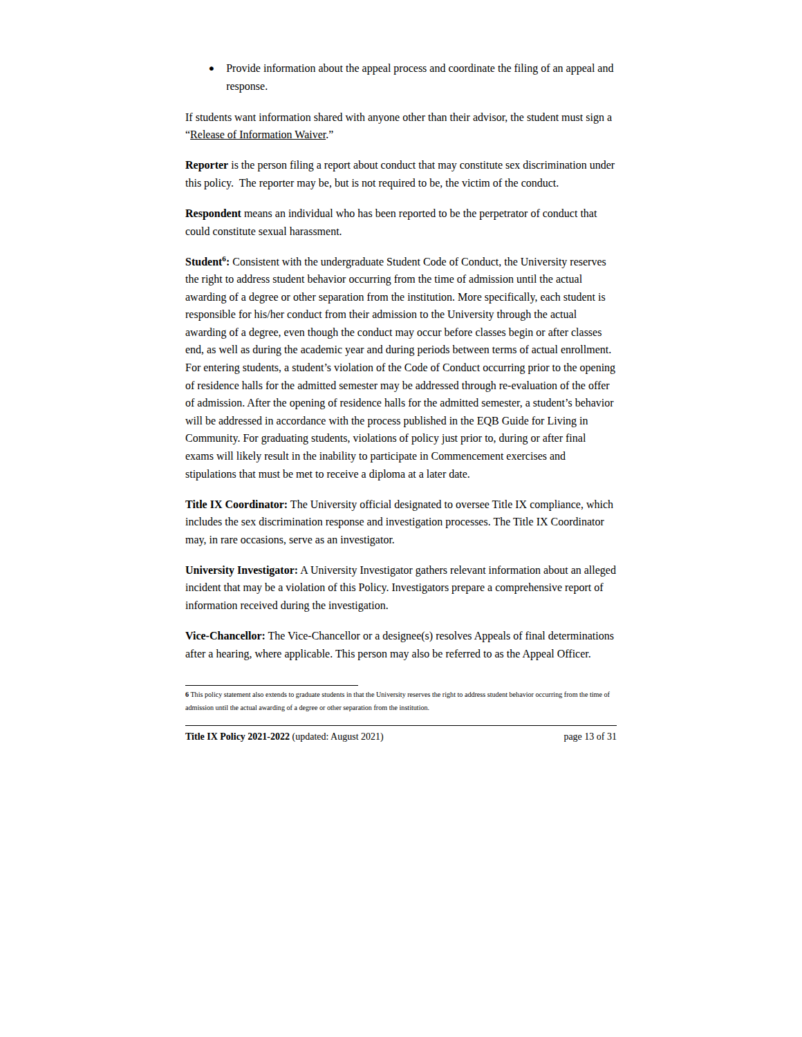Provide information about the appeal process and coordinate the filing of an appeal and response.
If students want information shared with anyone other than their advisor, the student must sign a “Release of Information Waiver.”
Reporter is the person filing a report about conduct that may constitute sex discrimination under this policy. The reporter may be, but is not required to be, the victim of the conduct.
Respondent means an individual who has been reported to be the perpetrator of conduct that could constitute sexual harassment.
Student6: Consistent with the undergraduate Student Code of Conduct, the University reserves the right to address student behavior occurring from the time of admission until the actual awarding of a degree or other separation from the institution. More specifically, each student is responsible for his/her conduct from their admission to the University through the actual awarding of a degree, even though the conduct may occur before classes begin or after classes end, as well as during the academic year and during periods between terms of actual enrollment. For entering students, a student’s violation of the Code of Conduct occurring prior to the opening of residence halls for the admitted semester may be addressed through re-evaluation of the offer of admission. After the opening of residence halls for the admitted semester, a student’s behavior will be addressed in accordance with the process published in the EQB Guide for Living in Community. For graduating students, violations of policy just prior to, during or after final exams will likely result in the inability to participate in Commencement exercises and stipulations that must be met to receive a diploma at a later date.
Title IX Coordinator: The University official designated to oversee Title IX compliance, which includes the sex discrimination response and investigation processes. The Title IX Coordinator may, in rare occasions, serve as an investigator.
University Investigator: A University Investigator gathers relevant information about an alleged incident that may be a violation of this Policy. Investigators prepare a comprehensive report of information received during the investigation.
Vice-Chancellor: The Vice-Chancellor or a designee(s) resolves Appeals of final determinations after a hearing, where applicable. This person may also be referred to as the Appeal Officer.
6 This policy statement also extends to graduate students in that the University reserves the right to address student behavior occurring from the time of admission until the actual awarding of a degree or other separation from the institution.
Title IX Policy 2021-2022 (updated: August 2021)
page 13 of 31